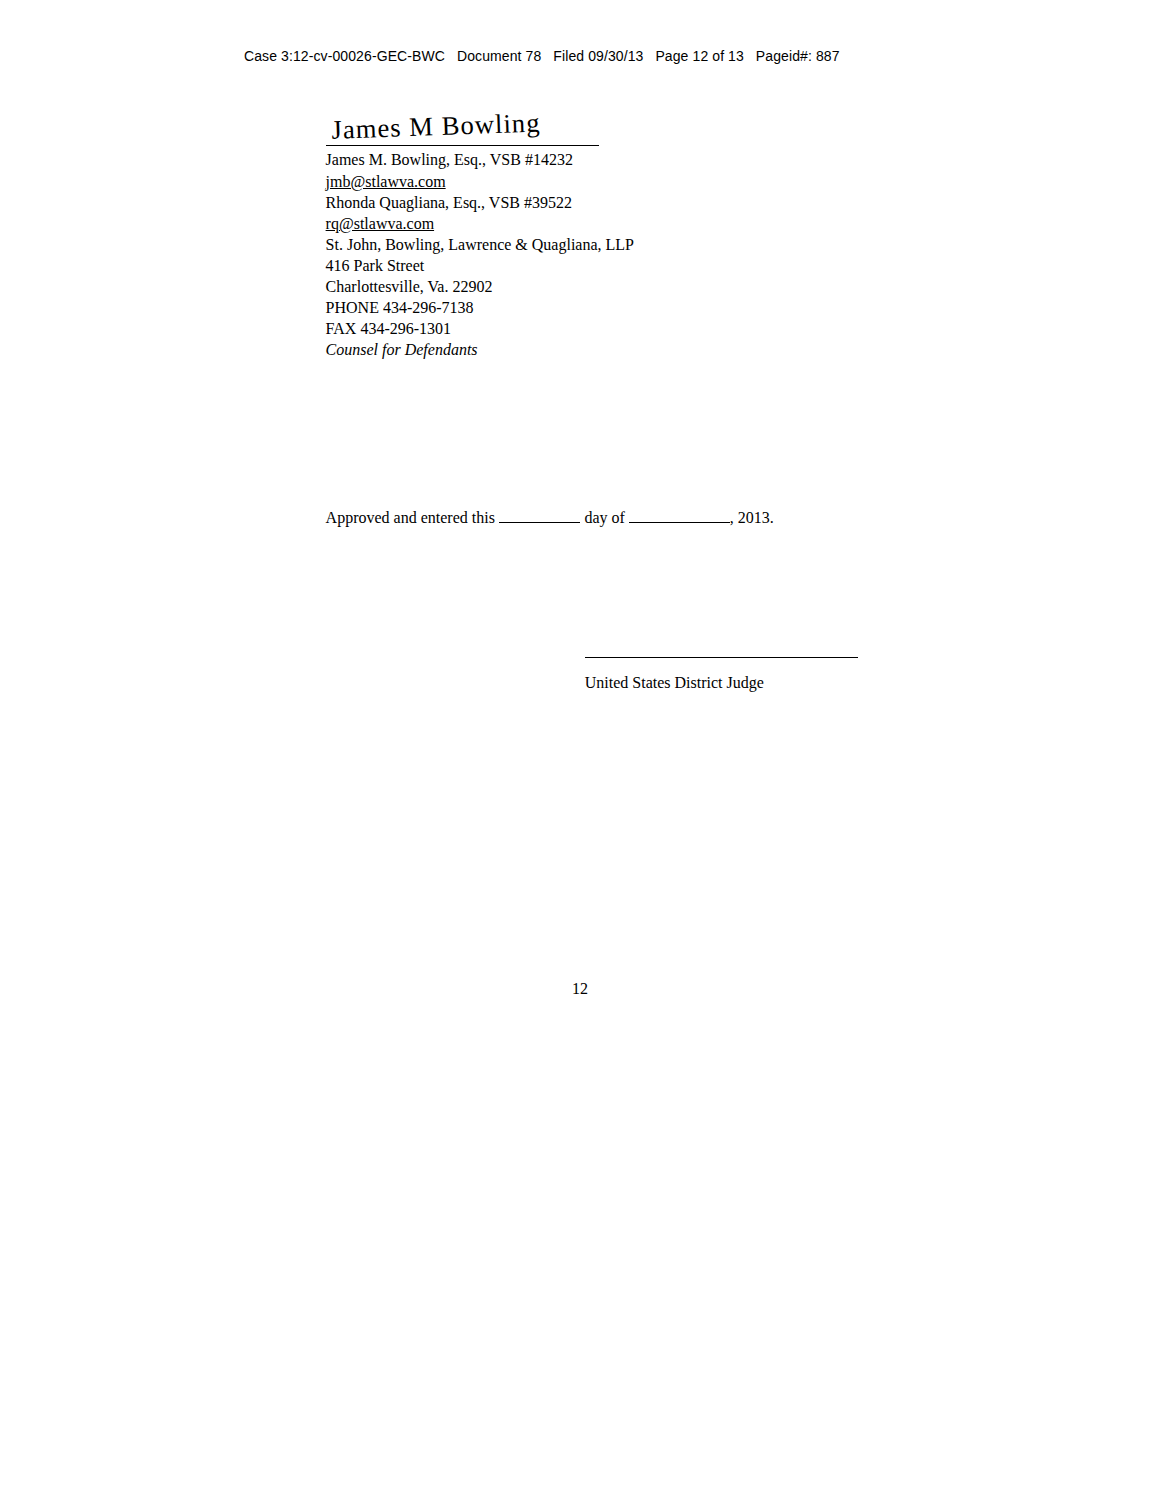Case 3:12-cv-00026-GEC-BWC Document 78 Filed 09/30/13 Page 12 of 13 Pageid#: 887
James M Bowling
James M. Bowling, Esq., VSB #14232
jmb@stlawva.com
Rhonda Quagliana, Esq., VSB #39522
rq@stlawva.com
St. John, Bowling, Lawrence & Quagliana, LLP
416 Park Street
Charlottesville, Va. 22902
PHONE 434-296-7138
FAX 434-296-1301
Counsel for Defendants
Approved and entered this day of , 2013.
United States District Judge
12